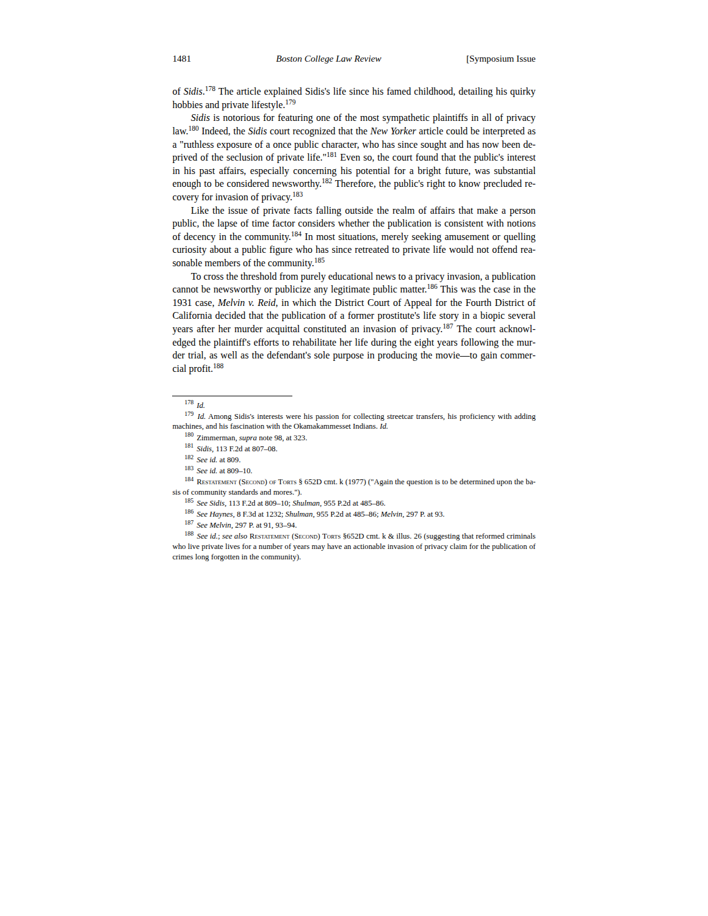1481 Boston College Law Review [Symposium Issue
of Sidis.178 The article explained Sidis's life since his famed childhood, detailing his quirky hobbies and private lifestyle.179
Sidis is notorious for featuring one of the most sympathetic plaintiffs in all of privacy law.180 Indeed, the Sidis court recognized that the New Yorker article could be interpreted as a "ruthless exposure of a once public character, who has since sought and has now been deprived of the seclusion of private life."181 Even so, the court found that the public's interest in his past affairs, especially concerning his potential for a bright future, was substantial enough to be considered newsworthy.182 Therefore, the public's right to know precluded recovery for invasion of privacy.183
Like the issue of private facts falling outside the realm of affairs that make a person public, the lapse of time factor considers whether the publication is consistent with notions of decency in the community.184 In most situations, merely seeking amusement or quelling curiosity about a public figure who has since retreated to private life would not offend reasonable members of the community.185
To cross the threshold from purely educational news to a privacy invasion, a publication cannot be newsworthy or publicize any legitimate public matter.186 This was the case in the 1931 case, Melvin v. Reid, in which the District Court of Appeal for the Fourth District of California decided that the publication of a former prostitute's life story in a biopic several years after her murder acquittal constituted an invasion of privacy.187 The court acknowledged the plaintiff's efforts to rehabilitate her life during the eight years following the murder trial, as well as the defendant's sole purpose in producing the movie—to gain commercial profit.188
178 Id.
179 Id. Among Sidis's interests were his passion for collecting streetcar transfers, his proficiency with adding machines, and his fascination with the Okamakammesset Indians. Id.
180 Zimmerman, supra note 98, at 323.
181 Sidis, 113 F.2d at 807–08.
182 See id. at 809.
183 See id. at 809–10.
184 Restatement (Second) of Torts § 652D cmt. k (1977) ("Again the question is to be determined upon the basis of community standards and mores.").
185 See Sidis, 113 F.2d at 809–10; Shulman, 955 P.2d at 485–86.
186 See Haynes, 8 F.3d at 1232; Shulman, 955 P.2d at 485–86; Melvin, 297 P. at 93.
187 See Melvin, 297 P. at 91, 93–94.
188 See id.; see also Restatement (Second) Torts §652D cmt. k & illus. 26 (suggesting that reformed criminals who live private lives for a number of years may have an actionable invasion of privacy claim for the publication of crimes long forgotten in the community).